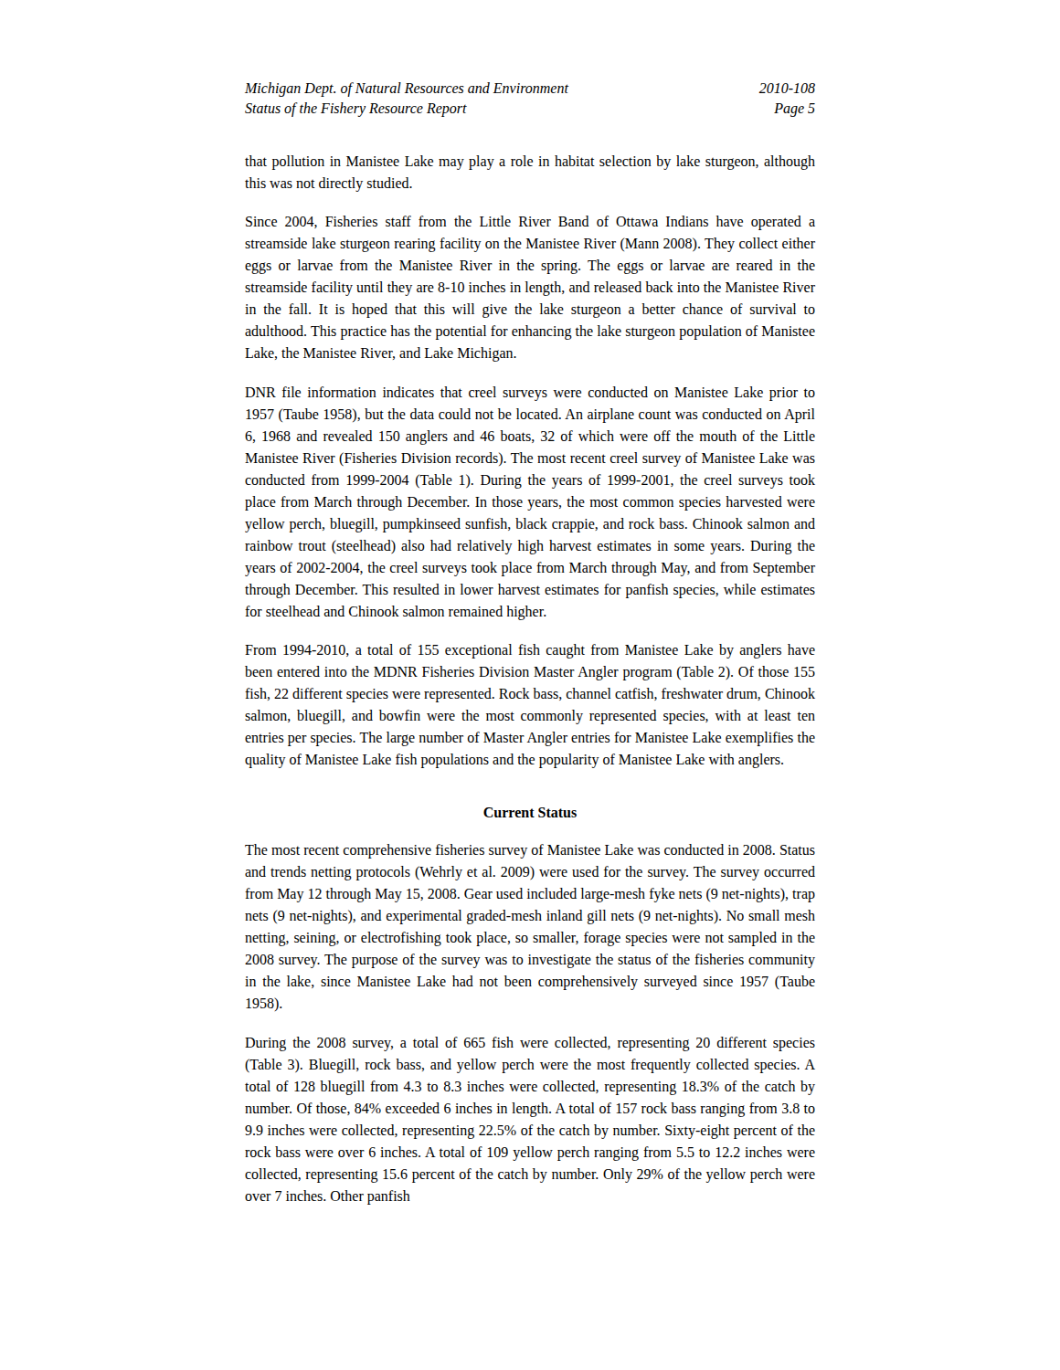| Michigan Dept. of Natural Resources and Environment | 2010-108 |
| Status of the Fishery Resource Report | Page 5 |
that pollution in Manistee Lake may play a role in habitat selection by lake sturgeon, although this was not directly studied.
Since 2004, Fisheries staff from the Little River Band of Ottawa Indians have operated a streamside lake sturgeon rearing facility on the Manistee River (Mann 2008). They collect either eggs or larvae from the Manistee River in the spring. The eggs or larvae are reared in the streamside facility until they are 8-10 inches in length, and released back into the Manistee River in the fall. It is hoped that this will give the lake sturgeon a better chance of survival to adulthood. This practice has the potential for enhancing the lake sturgeon population of Manistee Lake, the Manistee River, and Lake Michigan.
DNR file information indicates that creel surveys were conducted on Manistee Lake prior to 1957 (Taube 1958), but the data could not be located. An airplane count was conducted on April 6, 1968 and revealed 150 anglers and 46 boats, 32 of which were off the mouth of the Little Manistee River (Fisheries Division records). The most recent creel survey of Manistee Lake was conducted from 1999-2004 (Table 1). During the years of 1999-2001, the creel surveys took place from March through December. In those years, the most common species harvested were yellow perch, bluegill, pumpkinseed sunfish, black crappie, and rock bass. Chinook salmon and rainbow trout (steelhead) also had relatively high harvest estimates in some years. During the years of 2002-2004, the creel surveys took place from March through May, and from September through December. This resulted in lower harvest estimates for panfish species, while estimates for steelhead and Chinook salmon remained higher.
From 1994-2010, a total of 155 exceptional fish caught from Manistee Lake by anglers have been entered into the MDNR Fisheries Division Master Angler program (Table 2). Of those 155 fish, 22 different species were represented. Rock bass, channel catfish, freshwater drum, Chinook salmon, bluegill, and bowfin were the most commonly represented species, with at least ten entries per species. The large number of Master Angler entries for Manistee Lake exemplifies the quality of Manistee Lake fish populations and the popularity of Manistee Lake with anglers.
Current Status
The most recent comprehensive fisheries survey of Manistee Lake was conducted in 2008. Status and trends netting protocols (Wehrly et al. 2009) were used for the survey. The survey occurred from May 12 through May 15, 2008. Gear used included large-mesh fyke nets (9 net-nights), trap nets (9 net-nights), and experimental graded-mesh inland gill nets (9 net-nights). No small mesh netting, seining, or electrofishing took place, so smaller, forage species were not sampled in the 2008 survey. The purpose of the survey was to investigate the status of the fisheries community in the lake, since Manistee Lake had not been comprehensively surveyed since 1957 (Taube 1958).
During the 2008 survey, a total of 665 fish were collected, representing 20 different species (Table 3). Bluegill, rock bass, and yellow perch were the most frequently collected species. A total of 128 bluegill from 4.3 to 8.3 inches were collected, representing 18.3% of the catch by number. Of those, 84% exceeded 6 inches in length. A total of 157 rock bass ranging from 3.8 to 9.9 inches were collected, representing 22.5% of the catch by number. Sixty-eight percent of the rock bass were over 6 inches. A total of 109 yellow perch ranging from 5.5 to 12.2 inches were collected, representing 15.6 percent of the catch by number. Only 29% of the yellow perch were over 7 inches. Other panfish